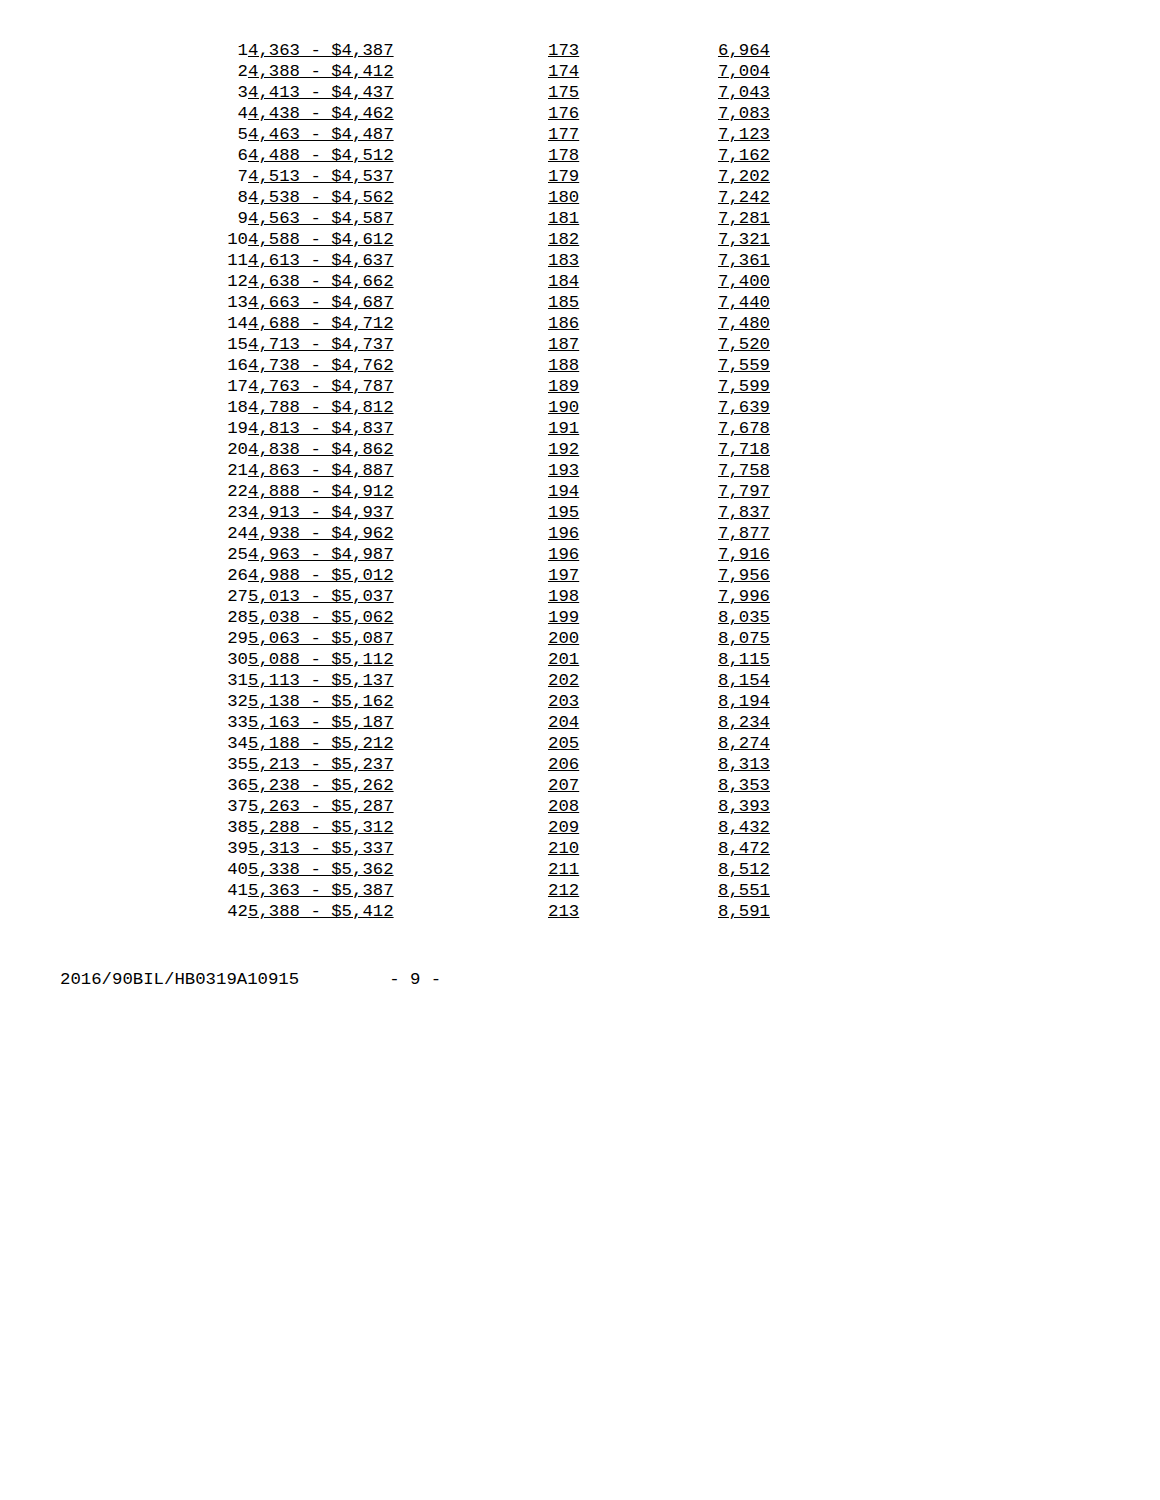| 1 | 4,363 - $4,387 | 173 | 6,964 |
| 2 | 4,388 - $4,412 | 174 | 7,004 |
| 3 | 4,413 - $4,437 | 175 | 7,043 |
| 4 | 4,438 - $4,462 | 176 | 7,083 |
| 5 | 4,463 - $4,487 | 177 | 7,123 |
| 6 | 4,488 - $4,512 | 178 | 7,162 |
| 7 | 4,513 - $4,537 | 179 | 7,202 |
| 8 | 4,538 - $4,562 | 180 | 7,242 |
| 9 | 4,563 - $4,587 | 181 | 7,281 |
| 10 | 4,588 - $4,612 | 182 | 7,321 |
| 11 | 4,613 - $4,637 | 183 | 7,361 |
| 12 | 4,638 - $4,662 | 184 | 7,400 |
| 13 | 4,663 - $4,687 | 185 | 7,440 |
| 14 | 4,688 - $4,712 | 186 | 7,480 |
| 15 | 4,713 - $4,737 | 187 | 7,520 |
| 16 | 4,738 - $4,762 | 188 | 7,559 |
| 17 | 4,763 - $4,787 | 189 | 7,599 |
| 18 | 4,788 - $4,812 | 190 | 7,639 |
| 19 | 4,813 - $4,837 | 191 | 7,678 |
| 20 | 4,838 - $4,862 | 192 | 7,718 |
| 21 | 4,863 - $4,887 | 193 | 7,758 |
| 22 | 4,888 - $4,912 | 194 | 7,797 |
| 23 | 4,913 - $4,937 | 195 | 7,837 |
| 24 | 4,938 - $4,962 | 196 | 7,877 |
| 25 | 4,963 - $4,987 | 196 | 7,916 |
| 26 | 4,988 - $5,012 | 197 | 7,956 |
| 27 | 5,013 - $5,037 | 198 | 7,996 |
| 28 | 5,038 - $5,062 | 199 | 8,035 |
| 29 | 5,063 - $5,087 | 200 | 8,075 |
| 30 | 5,088 - $5,112 | 201 | 8,115 |
| 31 | 5,113 - $5,137 | 202 | 8,154 |
| 32 | 5,138 - $5,162 | 203 | 8,194 |
| 33 | 5,163 - $5,187 | 204 | 8,234 |
| 34 | 5,188 - $5,212 | 205 | 8,274 |
| 35 | 5,213 - $5,237 | 206 | 8,313 |
| 36 | 5,238 - $5,262 | 207 | 8,353 |
| 37 | 5,263 - $5,287 | 208 | 8,393 |
| 38 | 5,288 - $5,312 | 209 | 8,432 |
| 39 | 5,313 - $5,337 | 210 | 8,472 |
| 40 | 5,338 - $5,362 | 211 | 8,512 |
| 41 | 5,363 - $5,387 | 212 | 8,551 |
| 42 | 5,388 - $5,412 | 213 | 8,591 |
2016/90BIL/HB0319A10915- 9 -